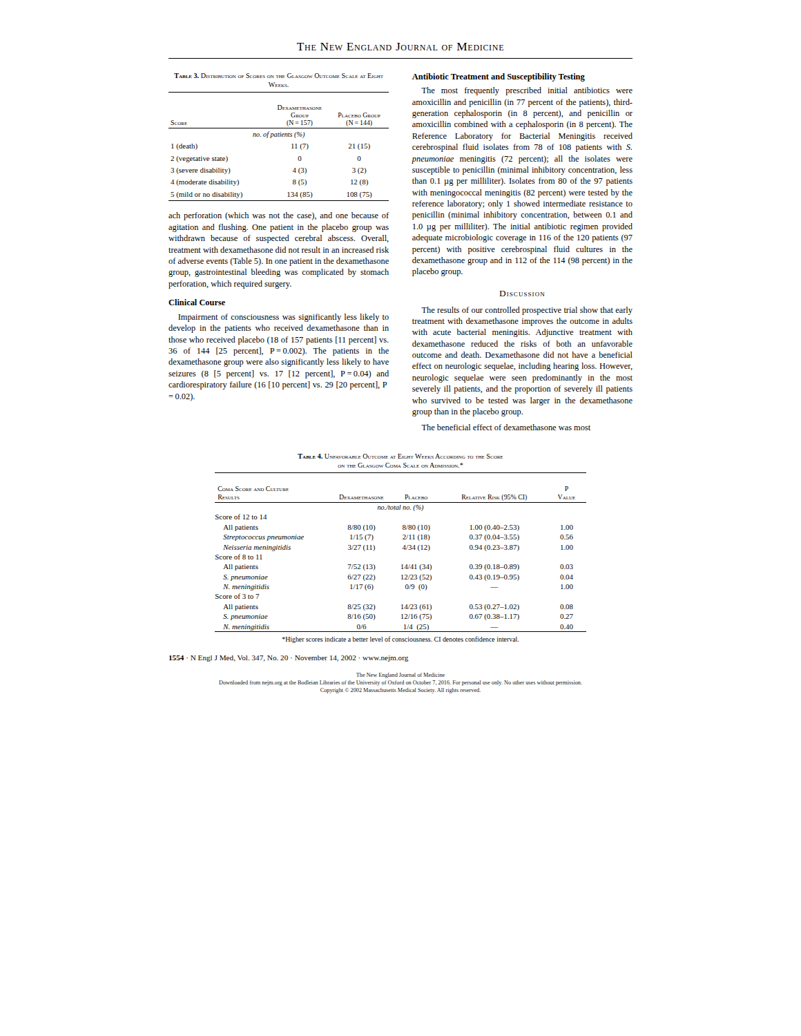The New England Journal of Medicine
Table 3. Distribution of Scores on the Glasgow Outcome Scale at Eight Weeks.
| Score | Dexamethasone Group (N = 157) | Placebo Group (N = 144) |
| --- | --- | --- |
| no. of patients (%) |
| 1 (death) | 11 (7) | 21 (15) |
| 2 (vegetative state) | 0 | 0 |
| 3 (severe disability) | 4 (3) | 3 (2) |
| 4 (moderate disability) | 8 (5) | 12 (8) |
| 5 (mild or no disability) | 134 (85) | 108 (75) |
ach perforation (which was not the case), and one because of agitation and flushing. One patient in the placebo group was withdrawn because of suspected cerebral abscess. Overall, treatment with dexamethasone did not result in an increased risk of adverse events (Table 5). In one patient in the dexamethasone group, gastrointestinal bleeding was complicated by stomach perforation, which required surgery.
Clinical Course
Impairment of consciousness was significantly less likely to develop in the patients who received dexamethasone than in those who received placebo (18 of 157 patients [11 percent] vs. 36 of 144 [25 percent], P = 0.002). The patients in the dexamethasone group were also significantly less likely to have seizures (8 [5 percent] vs. 17 [12 percent], P = 0.04) and cardiorespiratory failure (16 [10 percent] vs. 29 [20 percent], P = 0.02).
Antibiotic Treatment and Susceptibility Testing
The most frequently prescribed initial antibiotics were amoxicillin and penicillin (in 77 percent of the patients), third-generation cephalosporin (in 8 percent), and penicillin or amoxicillin combined with a cephalosporin (in 8 percent). The Reference Laboratory for Bacterial Meningitis received cerebrospinal fluid isolates from 78 of 108 patients with S. pneumoniae meningitis (72 percent); all the isolates were susceptible to penicillin (minimal inhibitory concentration, less than 0.1 µg per milliliter). Isolates from 80 of the 97 patients with meningococcal meningitis (82 percent) were tested by the reference laboratory; only 1 showed intermediate resistance to penicillin (minimal inhibitory concentration, between 0.1 and 1.0 µg per milliliter). The initial antibiotic regimen provided adequate microbiologic coverage in 116 of the 120 patients (97 percent) with positive cerebrospinal fluid cultures in the dexamethasone group and in 112 of the 114 (98 percent) in the placebo group.
Discussion
The results of our controlled prospective trial show that early treatment with dexamethasone improves the outcome in adults with acute bacterial meningitis. Adjunctive treatment with dexamethasone reduced the risks of both an unfavorable outcome and death. Dexamethasone did not have a beneficial effect on neurologic sequelae, including hearing loss. However, neurologic sequelae were seen predominantly in the most severely ill patients, and the proportion of severely ill patients who survived to be tested was larger in the dexamethasone group than in the placebo group.
The beneficial effect of dexamethasone was most
Table 4. Unfavorable Outcome at Eight Weeks According to the Score
on the Glasgow Coma Scale on Admission.*
| Coma Score and Culture Results | Dexamethasone | Placebo | Relative Risk (95% CI) | P Value |
| --- | --- | --- | --- | --- |
| no./total no. (%) |
| Score of 12 to 14 | | | | |
| All patients | 8/80 (10) | 8/80 (10) | 1.00 (0.40–2.53) | 1.00 |
| Streptococcus pneumoniae | 1/15 (7) | 2/11 (18) | 0.37 (0.04–3.55) | 0.56 |
| Neisseria meningitidis | 3/27 (11) | 4/34 (12) | 0.94 (0.23–3.87) | 1.00 |
| Score of 8 to 11 | | | | |
| All patients | 7/52 (13) | 14/41 (34) | 0.39 (0.18–0.89) | 0.03 |
| S. pneumoniae | 6/27 (22) | 12/23 (52) | 0.43 (0.19–0.95) | 0.04 |
| N. meningitidis | 1/17 (6) | 0/9 (0) | — | 1.00 |
| Score of 3 to 7 | | | | |
| All patients | 8/25 (32) | 14/23 (61) | 0.53 (0.27–1.02) | 0.08 |
| S. pneumoniae | 8/16 (50) | 12/16 (75) | 0.67 (0.38–1.17) | 0.27 |
| N. meningitidis | 0/6 | 1/4 (25) | — | 0.40 |
*Higher scores indicate a better level of consciousness. CI denotes confidence interval.
1554 · N Engl J Med, Vol. 347, No. 20 · November 14, 2002 · www.nejm.org
The New England Journal of Medicine
Downloaded from nejm.org at the Bodleian Libraries of the University of Oxford on October 7, 2016. For personal use only. No other uses without permission.
Copyright © 2002 Massachusetts Medical Society. All rights reserved.